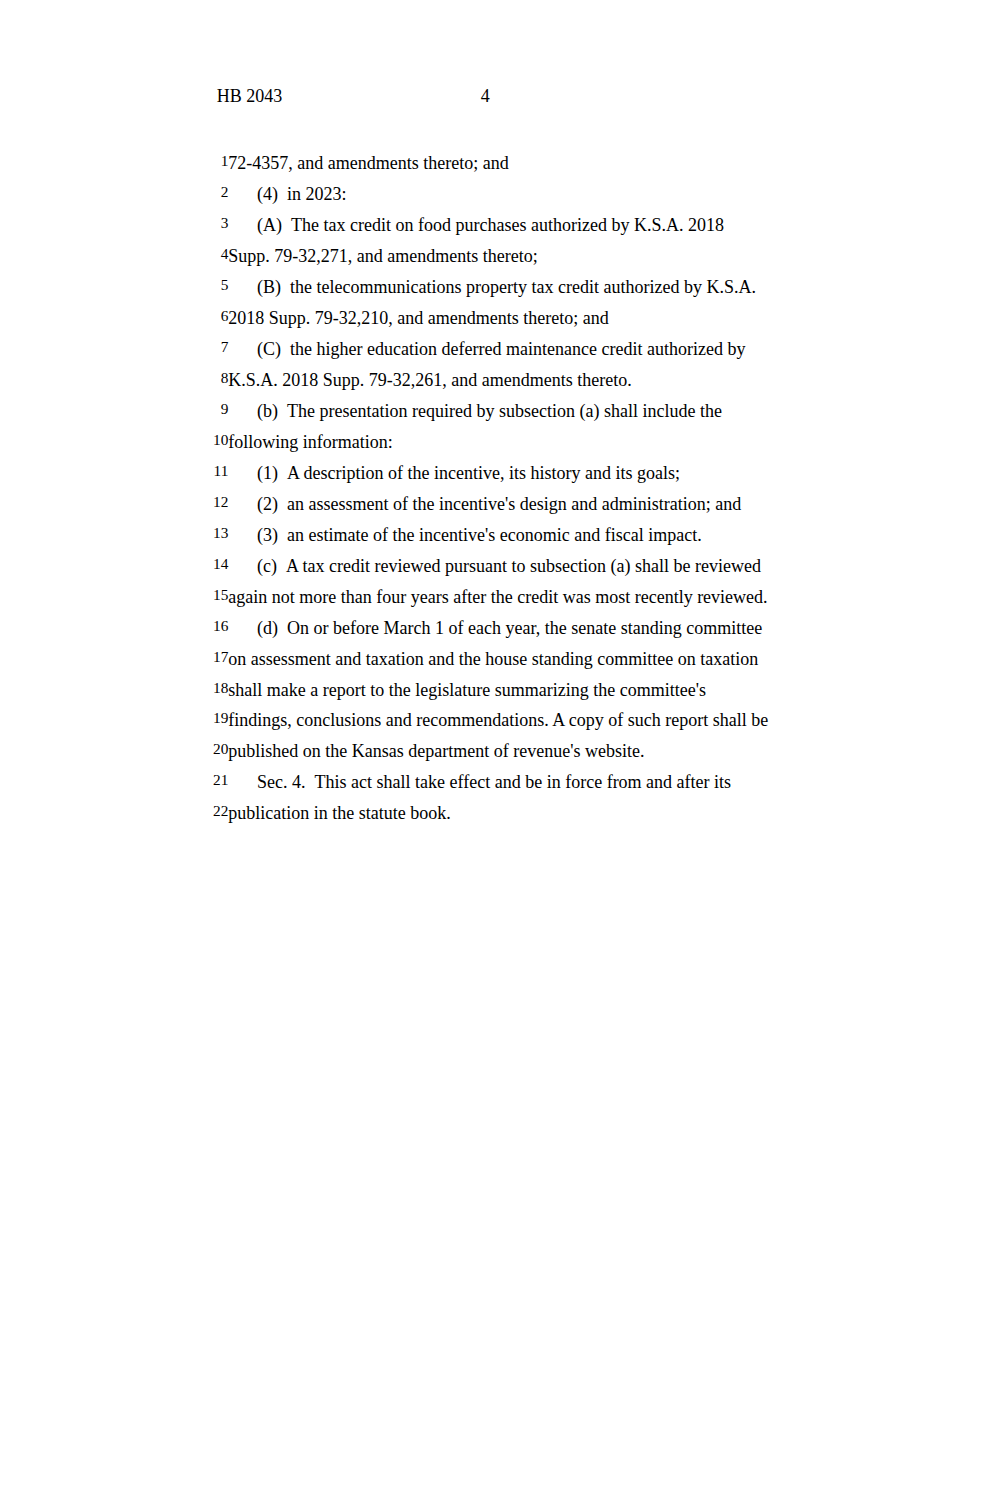HB 2043 4
| 1 | 72-4357, and amendments thereto; and |
| 2 | (4) in 2023: |
| 3 | (A) The tax credit on food purchases authorized by K.S.A. 2018 |
| 4 | Supp. 79-32,271, and amendments thereto; |
| 5 | (B) the telecommunications property tax credit authorized by K.S.A. |
| 6 | 2018 Supp. 79-32,210, and amendments thereto; and |
| 7 | (C) the higher education deferred maintenance credit authorized by |
| 8 | K.S.A. 2018 Supp. 79-32,261, and amendments thereto. |
| 9 | (b) The presentation required by subsection (a) shall include the |
| 10 | following information: |
| 11 | (1) A description of the incentive, its history and its goals; |
| 12 | (2) an assessment of the incentive's design and administration; and |
| 13 | (3) an estimate of the incentive's economic and fiscal impact. |
| 14 | (c) A tax credit reviewed pursuant to subsection (a) shall be reviewed |
| 15 | again not more than four years after the credit was most recently reviewed. |
| 16 | (d) On or before March 1 of each year, the senate standing committee |
| 17 | on assessment and taxation and the house standing committee on taxation |
| 18 | shall make a report to the legislature summarizing the committee's |
| 19 | findings, conclusions and recommendations. A copy of such report shall be |
| 20 | published on the Kansas department of revenue's website. |
| 21 | Sec. 4. This act shall take effect and be in force from and after its |
| 22 | publication in the statute book. |